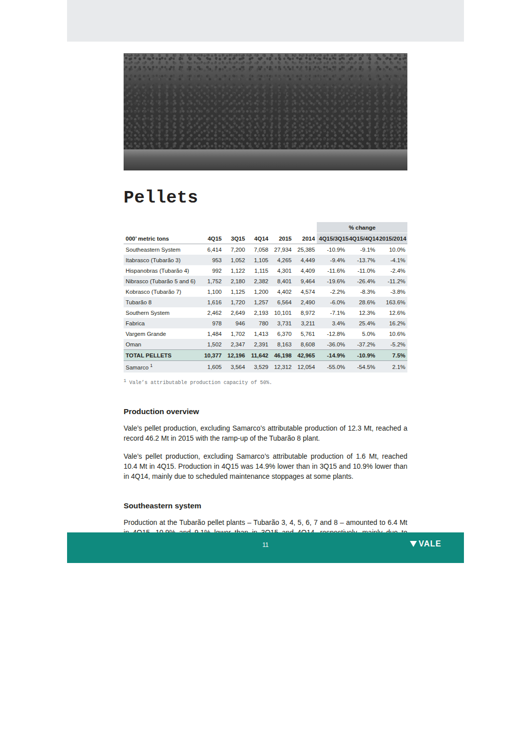Pellets
| | | | | | | % change |
| --- | --- | --- | --- | --- | --- | --- |
| 000’ metric tons | 4Q15 | 3Q15 | 4Q14 | 2015 | 2014 | 4Q15/3Q15 | 4Q15/4Q14 | 2015/2014 |
| Southeastern System | 6,414 | 7,200 | 7,058 | 27,934 | 25,385 | -10.9% | -9.1% | 10.0% |
| Itabrasco (Tubarão 3) | 953 | 1,052 | 1,105 | 4,265 | 4,449 | -9.4% | -13.7% | -4.1% |
| Hispanobras (Tubarão 4) | 992 | 1,122 | 1,115 | 4,301 | 4,409 | -11.6% | -11.0% | -2.4% |
| Nibrasco (Tubarão 5 and 6) | 1,752 | 2,180 | 2,382 | 8,401 | 9,464 | -19.6% | -26.4% | -11.2% |
| Kobrasco (Tubarão 7) | 1,100 | 1,125 | 1,200 | 4,402 | 4,574 | -2.2% | -8.3% | -3.8% |
| Tubarão 8 | 1,616 | 1,720 | 1,257 | 6,564 | 2,490 | -6.0% | 28.6% | 163.6% |
| Southern System | 2,462 | 2,649 | 2,193 | 10,101 | 8,972 | -7.1% | 12.3% | 12.6% |
| Fabrica | 978 | 946 | 780 | 3,731 | 3,211 | 3.4% | 25.4% | 16.2% |
| Vargem Grande | 1,484 | 1,702 | 1,413 | 6,370 | 5,761 | -12.8% | 5.0% | 10.6% |
| Oman | 1,502 | 2,347 | 2,391 | 8,163 | 8,608 | -36.0% | -37.2% | -5.2% |
| TOTAL PELLETS | 10,377 | 12,196 | 11,642 | 46,198 | 42,965 | -14.9% | -10.9% | 7.5% |
| Samarco 1 | 1,605 | 3,564 | 3,529 | 12,312 | 12,054 | -55.0% | -54.5% | 2.1% |
1 Vale’s attributable production capacity of 50%.
Production overview
Vale’s pellet production, excluding Samarco’s attributable production of 12.3 Mt, reached a record 46.2 Mt in 2015 with the ramp-up of the Tubarão 8 plant.
Vale’s pellet production, excluding Samarco’s attributable production of 1.6 Mt, reached 10.4 Mt in 4Q15. Production in 4Q15 was 14.9% lower than in 3Q15 and 10.9% lower than in 4Q14, mainly due to scheduled maintenance stoppages at some plants.
Southeastern system
Production at the Tubarão pellet plants – Tubarão 3, 4, 5, 6, 7 and 8 – amounted to 6.4 Mt in 4Q15, 10.9% and 9.1% lower than in 3Q15 and 4Q14, respectively, mainly due to scheduled maintenance stoppages in Plants 3, 4, 5 and 6.
11
VALE